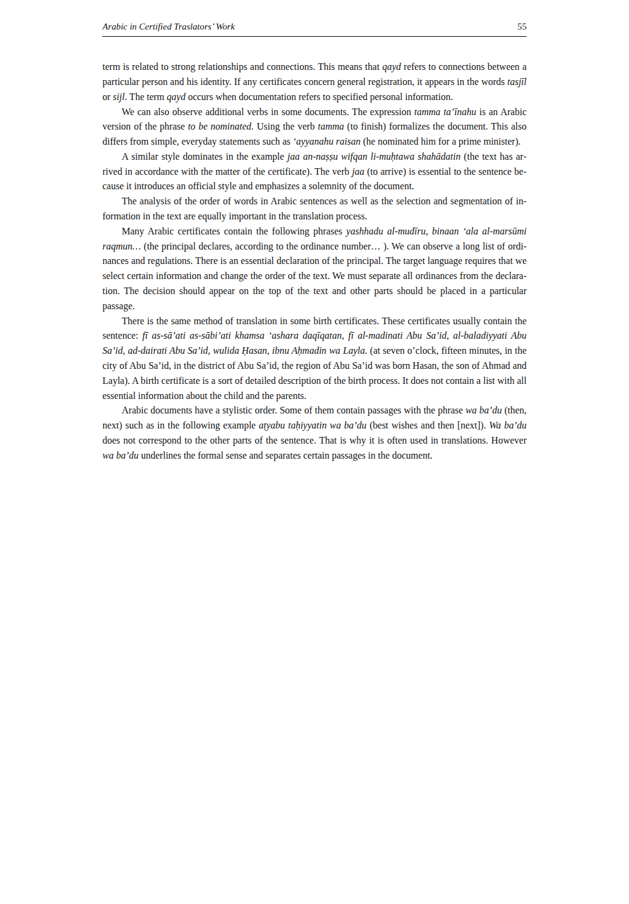Arabic in Certified Traslators’ Work 55
term is related to strong relationships and connections. This means that qayd refers to connections between a particular person and his identity. If any certificates concern general registration, it appears in the words tasjīl or sijl. The term qayd occurs when documentation refers to specified personal information.
We can also observe additional verbs in some documents. The expression tamma ta’īnahu is an Arabic version of the phrase to be nominated. Using the verb tamma (to finish) formalizes the document. This also differs from simple, everyday statements such as ‘ayyanahu raisan (he nominated him for a prime minister).
A similar style dominates in the example jaa an-naṣṣu wifqan li-muḥtawa shahādatin (the text has arrived in accordance with the matter of the certificate). The verb jaa (to arrive) is essential to the sentence because it introduces an official style and emphasizes a solemnity of the document.
The analysis of the order of words in Arabic sentences as well as the selection and segmentation of information in the text are equally important in the translation process.
Many Arabic certificates contain the following phrases yashhadu al-mudīru, binaan ‘ala al-marsūmi raqmun… (the principal declares, according to the ordinance number… ). We can observe a long list of ordinances and regulations. There is an essential declaration of the principal. The target language requires that we select certain information and change the order of the text. We must separate all ordinances from the declaration. The decision should appear on the top of the text and other parts should be placed in a particular passage.
There is the same method of translation in some birth certificates. These certificates usually contain the sentence: fī as-sā’ati as-sābi’ati khamsa ‘ashara daqīqatan, fī al-madinati Abu Sa’id, al-baladiyyati Abu Sa’id, ad-dairati Abu Sa’id, wulida Ḥasan, ibnu Aḥmadin wa Layla. (at seven o’clock, fifteen minutes, in the city of Abu Sa’id, in the district of Abu Sa’id, the region of Abu Sa’id was born Hasan, the son of Ahmad and Layla). A birth certificate is a sort of detailed description of the birth process. It does not contain a list with all essential information about the child and the parents.
Arabic documents have a stylistic order. Some of them contain passages with the phrase wa ba’du (then, next) such as in the following example aṭyabu taḥiyyatin wa ba’du (best wishes and then [next]). Wa ba’du does not correspond to the other parts of the sentence. That is why it is often used in translations. However wa ba’du underlines the formal sense and separates certain passages in the document.